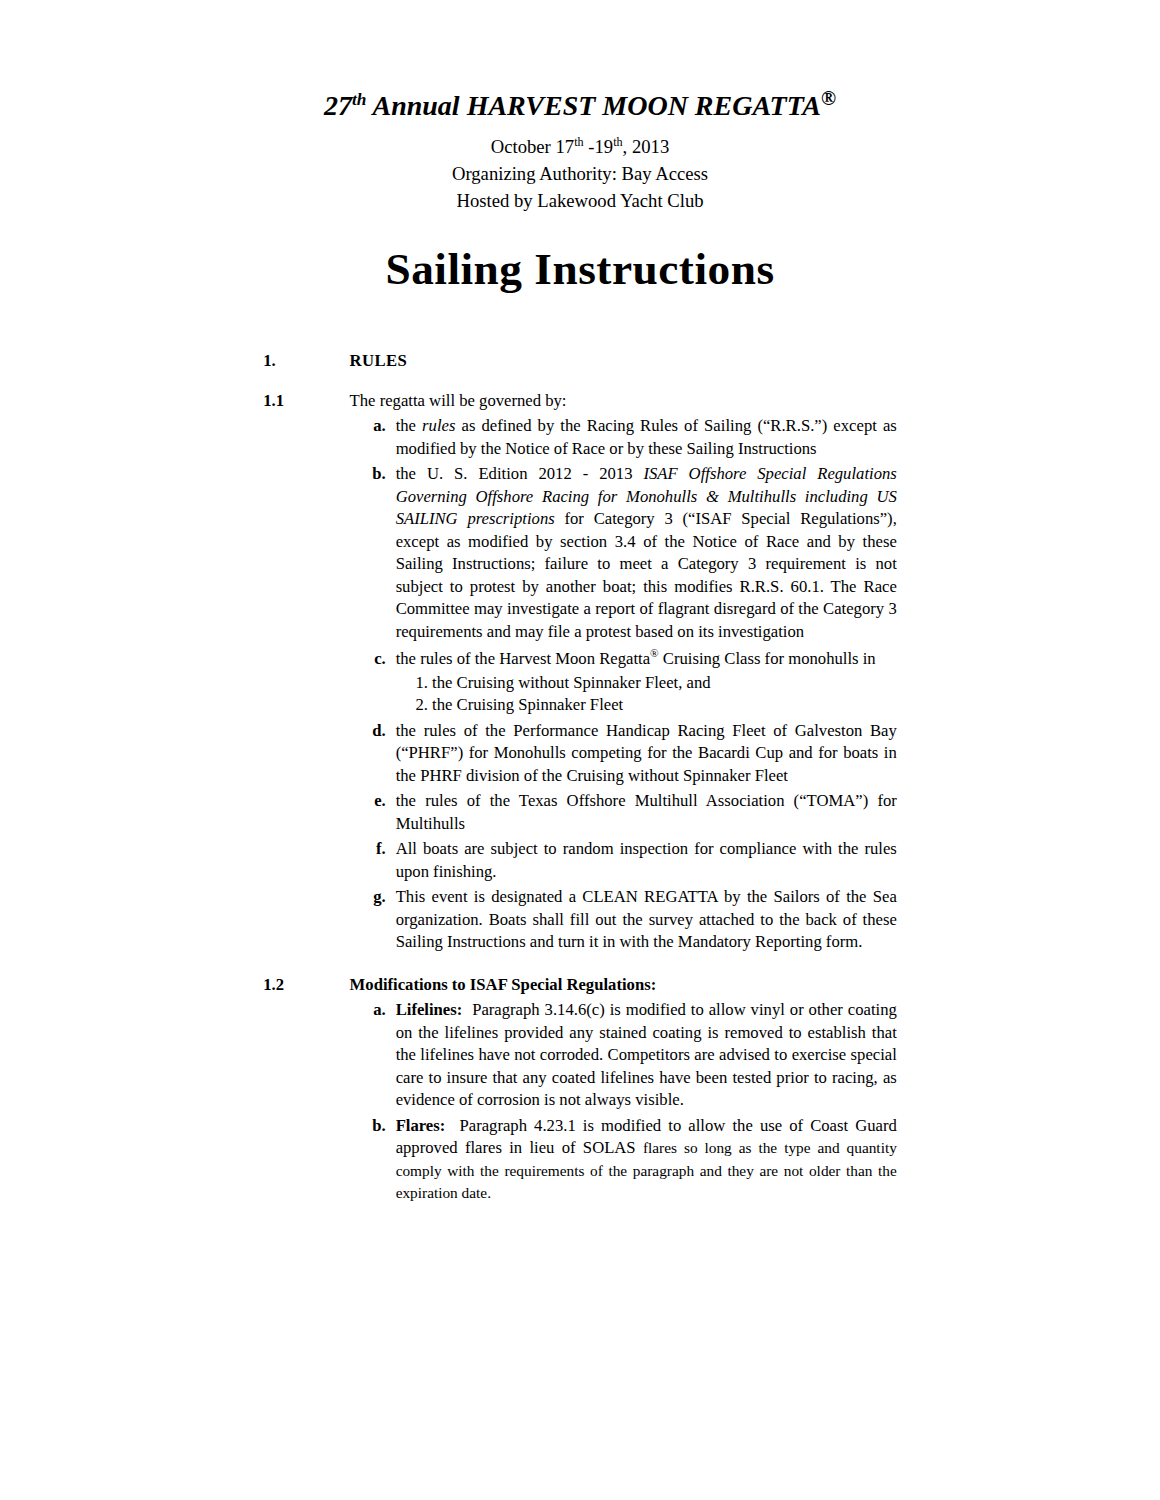27th Annual HARVEST MOON REGATTA®
October 17th -19th, 2013
Organizing Authority: Bay Access
Hosted by Lakewood Yacht Club
Sailing Instructions
1.
RULES
1.1
The regatta will be governed by:
the rules as defined by the Racing Rules of Sailing (“R.R.S.”) except as modified by the Notice of Race or by these Sailing Instructions
the U. S. Edition 2012 - 2013 ISAF Offshore Special Regulations Governing Offshore Racing for Monohulls & Multihulls including US SAILING prescriptions for Category 3 (“ISAF Special Regulations”), except as modified by section 3.4 of the Notice of Race and by these Sailing Instructions; failure to meet a Category 3 requirement is not subject to protest by another boat; this modifies R.R.S. 60.1. The Race Committee may investigate a report of flagrant disregard of the Category 3 requirements and may file a protest based on its investigation
the rules of the Harvest Moon Regatta® Cruising Class for monohulls in
the Cruising without Spinnaker Fleet, and
the Cruising Spinnaker Fleet
the rules of the Performance Handicap Racing Fleet of Galveston Bay (“PHRF”) for Monohulls competing for the Bacardi Cup and for boats in the PHRF division of the Cruising without Spinnaker Fleet
the rules of the Texas Offshore Multihull Association (“TOMA”) for Multihulls
All boats are subject to random inspection for compliance with the rules upon finishing.
This event is designated a CLEAN REGATTA by the Sailors of the Sea organization. Boats shall fill out the survey attached to the back of these Sailing Instructions and turn it in with the Mandatory Reporting form.
1.2
Modifications to ISAF Special Regulations:
Lifelines: Paragraph 3.14.6(c) is modified to allow vinyl or other coating on the lifelines provided any stained coating is removed to establish that the lifelines have not corroded. Competitors are advised to exercise special care to insure that any coated lifelines have been tested prior to racing, as evidence of corrosion is not always visible.
Flares: Paragraph 4.23.1 is modified to allow the use of Coast Guard approved flares in lieu of SOLAS flares so long as the type and quantity comply with the requirements of the paragraph and they are not older than the expiration date.